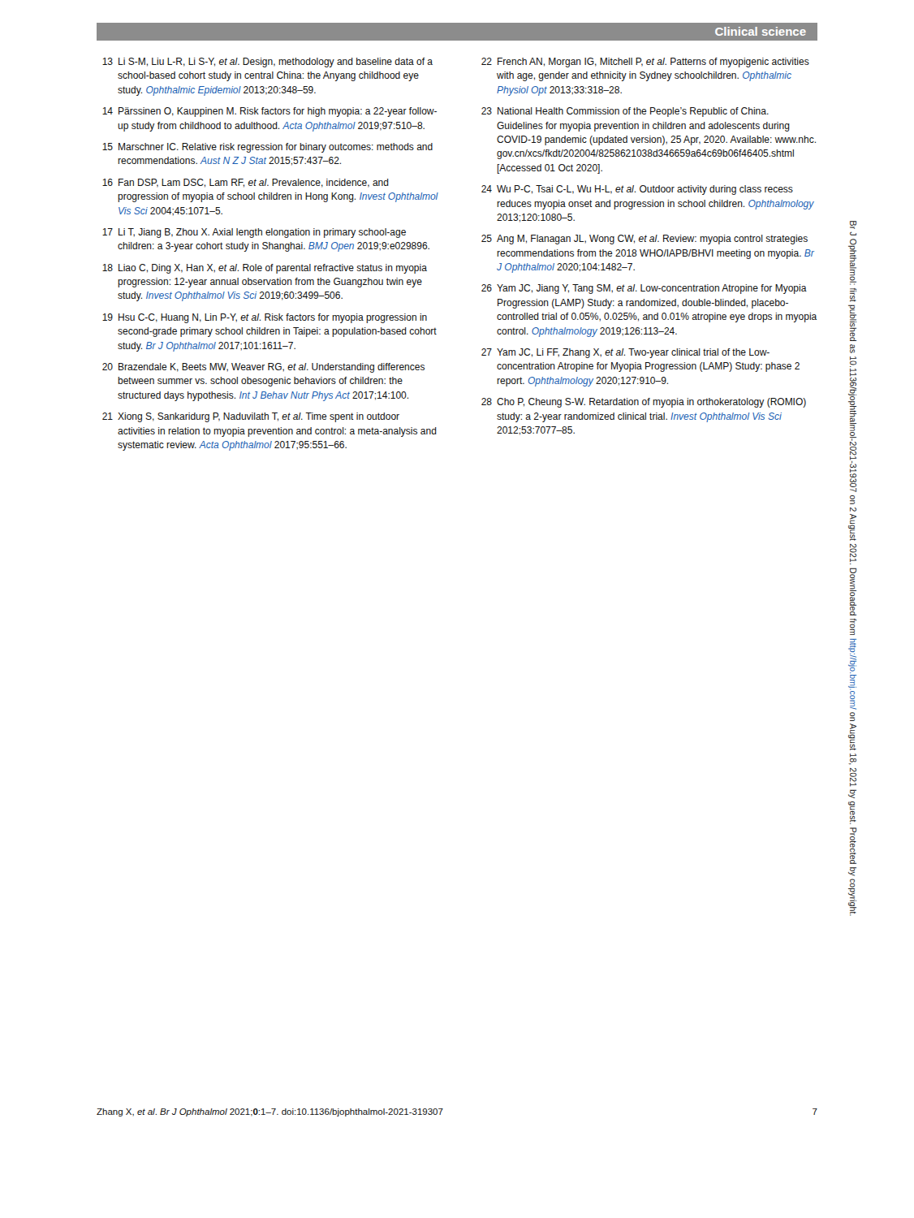Br J Ophthalmol: first published as 10.1136/bjophthalmol-2021-319307 on 2 August 2021. Downloaded from http://bjo.bmj.com/ on August 18, 2021 by guest. Protected by copyright.
Clinical science
13 Li S-M, Liu L-R, Li S-Y, et al. Design, methodology and baseline data of a school-based cohort study in central China: the Anyang childhood eye study. Ophthalmic Epidemiol 2013;20:348–59.
14 Pärssinen O, Kauppinen M. Risk factors for high myopia: a 22-year follow-up study from childhood to adulthood. Acta Ophthalmol 2019;97:510–8.
15 Marschner IC. Relative risk regression for binary outcomes: methods and recommendations. Aust N Z J Stat 2015;57:437–62.
16 Fan DSP, Lam DSC, Lam RF, et al. Prevalence, incidence, and progression of myopia of school children in Hong Kong. Invest Ophthalmol Vis Sci 2004;45:1071–5.
17 Li T, Jiang B, Zhou X. Axial length elongation in primary school-age children: a 3-year cohort study in Shanghai. BMJ Open 2019;9:e029896.
18 Liao C, Ding X, Han X, et al. Role of parental refractive status in myopia progression: 12-year annual observation from the Guangzhou twin eye study. Invest Ophthalmol Vis Sci 2019;60:3499–506.
19 Hsu C-C, Huang N, Lin P-Y, et al. Risk factors for myopia progression in second-grade primary school children in Taipei: a population-based cohort study. Br J Ophthalmol 2017;101:1611–7.
20 Brazendale K, Beets MW, Weaver RG, et al. Understanding differences between summer vs. school obesogenic behaviors of children: the structured days hypothesis. Int J Behav Nutr Phys Act 2017;14:100.
21 Xiong S, Sankaridurg P, Naduvilath T, et al. Time spent in outdoor activities in relation to myopia prevention and control: a meta-analysis and systematic review. Acta Ophthalmol 2017;95:551–66.
22 French AN, Morgan IG, Mitchell P, et al. Patterns of myopigenic activities with age, gender and ethnicity in Sydney schoolchildren. Ophthalmic Physiol Opt 2013;33:318–28.
23 National Health Commission of the People’s Republic of China. Guidelines for myopia prevention in children and adolescents during COVID-19 pandemic (updated version), 25 Apr, 2020. Available: www.nhc.gov.cn/xcs/fkdt/202004/8258621038d346659a64c69b06f46405.shtml [Accessed 01 Oct 2020].
24 Wu P-C, Tsai C-L, Wu H-L, et al. Outdoor activity during class recess reduces myopia onset and progression in school children. Ophthalmology 2013;120:1080–5.
25 Ang M, Flanagan JL, Wong CW, et al. Review: myopia control strategies recommendations from the 2018 WHO/IAPB/BHVI meeting on myopia. Br J Ophthalmol 2020;104:1482–7.
26 Yam JC, Jiang Y, Tang SM, et al. Low-concentration Atropine for Myopia Progression (LAMP) Study: a randomized, double-blinded, placebo-controlled trial of 0.05%, 0.025%, and 0.01% atropine eye drops in myopia control. Ophthalmology 2019;126:113–24.
27 Yam JC, Li FF, Zhang X, et al. Two-year clinical trial of the Low-concentration Atropine for Myopia Progression (LAMP) Study: phase 2 report. Ophthalmology 2020;127:910–9.
28 Cho P, Cheung S-W. Retardation of myopia in orthokeratology (ROMIO) study: a 2-year randomized clinical trial. Invest Ophthalmol Vis Sci 2012;53:7077–85.
Zhang X, et al. Br J Ophthalmol 2021;0:1–7. doi:10.1136/bjophthalmol-2021-319307
7